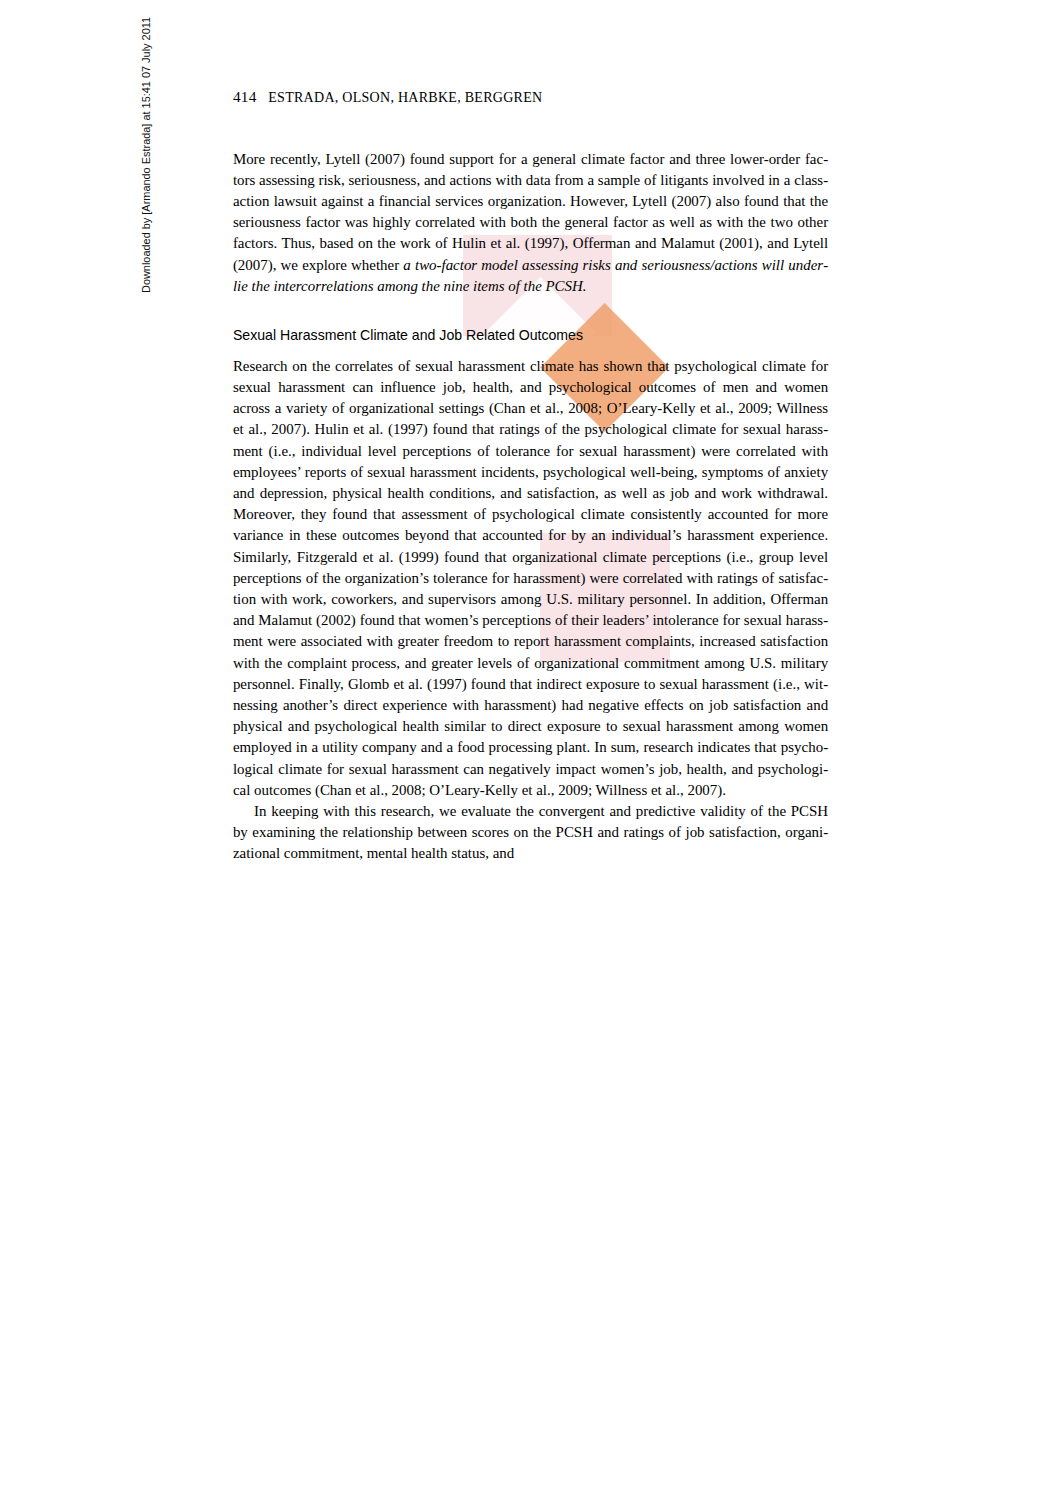Downloaded by [Armando Estrada] at 15:41 07 July 2011
414 ESTRADA, OLSON, HARBKE, BERGGREN
More recently, Lytell (2007) found support for a general climate factor and three lower-order factors assessing risk, seriousness, and actions with data from a sample of litigants involved in a class-action lawsuit against a financial services organization. However, Lytell (2007) also found that the seriousness factor was highly correlated with both the general factor as well as with the two other factors. Thus, based on the work of Hulin et al. (1997), Offerman and Malamut (2001), and Lytell (2007), we explore whether a two-factor model assessing risks and seriousness/actions will underlie the intercorrelations among the nine items of the PCSH.
Sexual Harassment Climate and Job Related Outcomes
Research on the correlates of sexual harassment climate has shown that psychological climate for sexual harassment can influence job, health, and psychological outcomes of men and women across a variety of organizational settings (Chan et al., 2008; O’Leary-Kelly et al., 2009; Willness et al., 2007). Hulin et al. (1997) found that ratings of the psychological climate for sexual harassment (i.e., individual level perceptions of tolerance for sexual harassment) were correlated with employees’ reports of sexual harassment incidents, psychological well-being, symptoms of anxiety and depression, physical health conditions, and satisfaction, as well as job and work withdrawal. Moreover, they found that assessment of psychological climate consistently accounted for more variance in these outcomes beyond that accounted for by an individual’s harassment experience. Similarly, Fitzgerald et al. (1999) found that organizational climate perceptions (i.e., group level perceptions of the organization’s tolerance for harassment) were correlated with ratings of satisfaction with work, coworkers, and supervisors among U.S. military personnel. In addition, Offerman and Malamut (2002) found that women’s perceptions of their leaders’ intolerance for sexual harassment were associated with greater freedom to report harassment complaints, increased satisfaction with the complaint process, and greater levels of organizational commitment among U.S. military personnel. Finally, Glomb et al. (1997) found that indirect exposure to sexual harassment (i.e., witnessing another’s direct experience with harassment) had negative effects on job satisfaction and physical and psychological health similar to direct exposure to sexual harassment among women employed in a utility company and a food processing plant. In sum, research indicates that psychological climate for sexual harassment can negatively impact women’s job, health, and psychological outcomes (Chan et al., 2008; O’Leary-Kelly et al., 2009; Willness et al., 2007).
In keeping with this research, we evaluate the convergent and predictive validity of the PCSH by examining the relationship between scores on the PCSH and ratings of job satisfaction, organizational commitment, mental health status, and